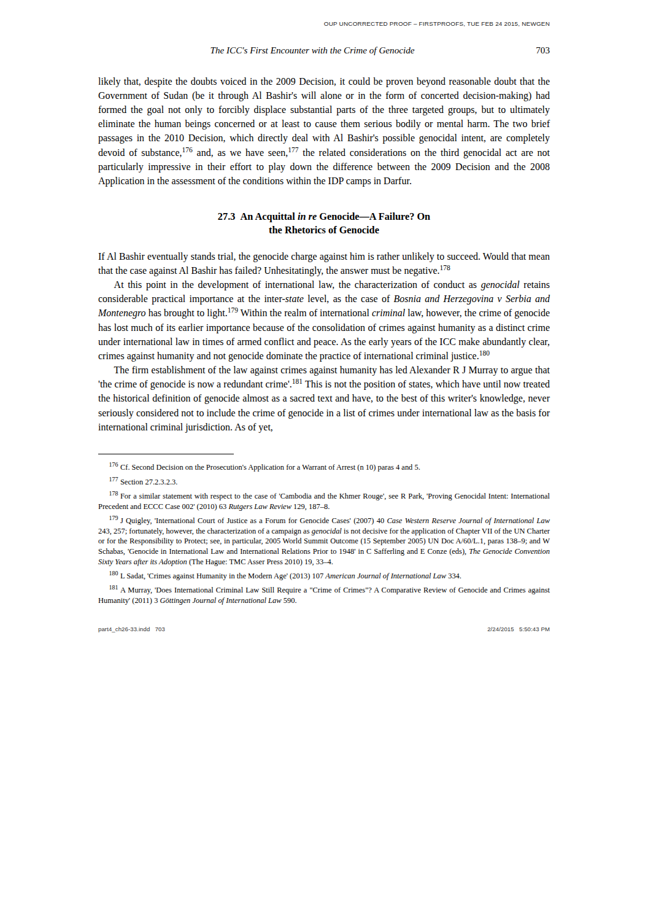OUP UNCORRECTED PROOF – FIRSTPROOFS, Tue Feb 24 2015, NEWGEN
The ICC's First Encounter with the Crime of Genocide 703
likely that, despite the doubts voiced in the 2009 Decision, it could be proven beyond reasonable doubt that the Government of Sudan (be it through Al Bashir's will alone or in the form of concerted decision-making) had formed the goal not only to forcibly displace substantial parts of the three targeted groups, but to ultimately eliminate the human beings concerned or at least to cause them serious bodily or mental harm. The two brief passages in the 2010 Decision, which directly deal with Al Bashir's possible genocidal intent, are completely devoid of substance,176 and, as we have seen,177 the related considerations on the third genocidal act are not particularly impressive in their effort to play down the difference between the 2009 Decision and the 2008 Application in the assessment of the conditions within the IDP camps in Darfur.
27.3 An Acquittal in re Genocide—A Failure? On
the Rhetorics of Genocide
If Al Bashir eventually stands trial, the genocide charge against him is rather unlikely to succeed. Would that mean that the case against Al Bashir has failed? Unhesitatingly, the answer must be negative.178
At this point in the development of international law, the characterization of conduct as genocidal retains considerable practical importance at the inter-state level, as the case of Bosnia and Herzegovina v Serbia and Montenegro has brought to light.179 Within the realm of international criminal law, however, the crime of genocide has lost much of its earlier importance because of the consolidation of crimes against humanity as a distinct crime under international law in times of armed conflict and peace. As the early years of the ICC make abundantly clear, crimes against humanity and not genocide dominate the practice of international criminal justice.180
The firm establishment of the law against crimes against humanity has led Alexander R J Murray to argue that 'the crime of genocide is now a redundant crime'.181 This is not the position of states, which have until now treated the historical definition of genocide almost as a sacred text and have, to the best of this writer's knowledge, never seriously considered not to include the crime of genocide in a list of crimes under international law as the basis for international criminal jurisdiction. As of yet,
176 Cf. Second Decision on the Prosecution's Application for a Warrant of Arrest (n 10) paras 4 and 5.
177 Section 27.2.3.2.3.
178 For a similar statement with respect to the case of 'Cambodia and the Khmer Rouge', see R Park, 'Proving Genocidal Intent: International Precedent and ECCC Case 002' (2010) 63 Rutgers Law Review 129, 187–8.
179 J Quigley, 'International Court of Justice as a Forum for Genocide Cases' (2007) 40 Case Western Reserve Journal of International Law 243, 257; fortunately, however, the characterization of a campaign as genocidal is not decisive for the application of Chapter VII of the UN Charter or for the Responsibility to Protect; see, in particular, 2005 World Summit Outcome (15 September 2005) UN Doc A/60/L.1, paras 138–9; and W Schabas, 'Genocide in International Law and International Relations Prior to 1948' in C Safferling and E Conze (eds), The Genocide Convention Sixty Years after its Adoption (The Hague: TMC Asser Press 2010) 19, 33–4.
180 L Sadat, 'Crimes against Humanity in the Modern Age' (2013) 107 American Journal of International Law 334.
181 A Murray, 'Does International Criminal Law Still Require a "Crime of Crimes"? A Comparative Review of Genocide and Crimes against Humanity' (2011) 3 Göttingen Journal of International Law 590.
part4_ch26-33.indd 703 2/24/2015 5:50:43 PM